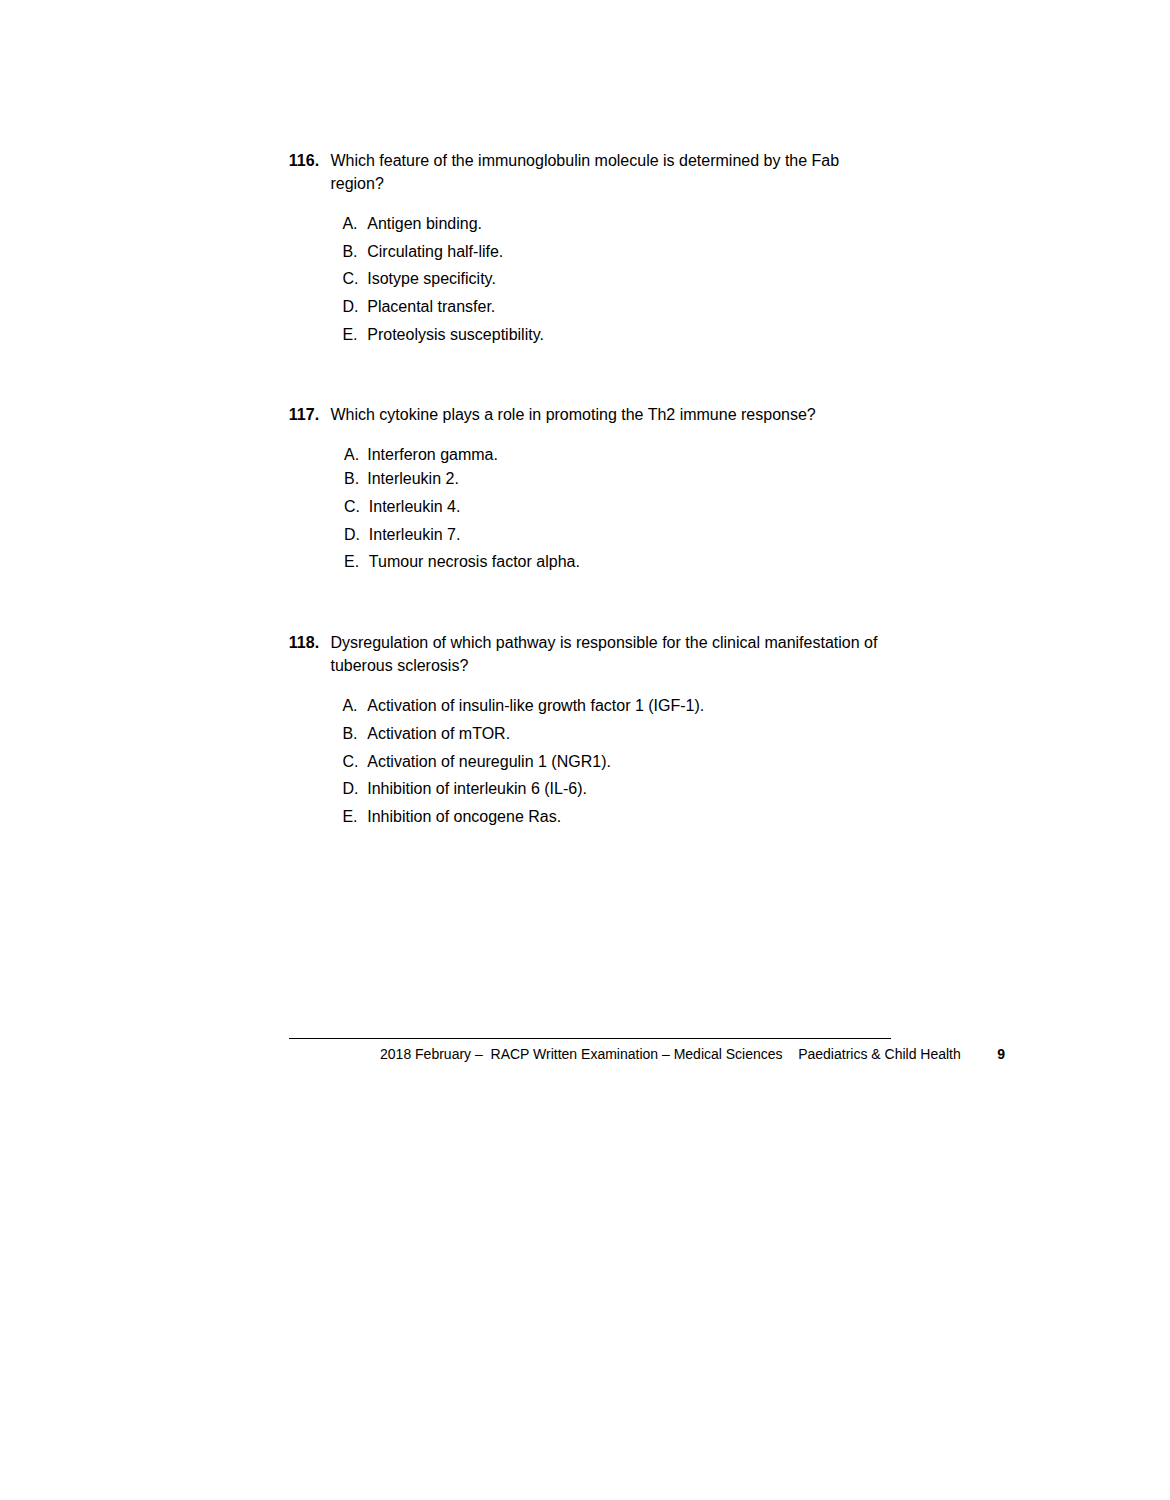116. Which feature of the immunoglobulin molecule is determined by the Fab region?
A. Antigen binding.
B. Circulating half-life.
C. Isotype specificity.
D. Placental transfer.
E. Proteolysis susceptibility.
117. Which cytokine plays a role in promoting the Th2 immune response?
A. Interferon gamma.
B. Interleukin 2.
C. Interleukin 4.
D. Interleukin 7.
E. Tumour necrosis factor alpha.
118. Dysregulation of which pathway is responsible for the clinical manifestation of tuberous sclerosis?
A. Activation of insulin-like growth factor 1 (IGF-1).
B. Activation of mTOR.
C. Activation of neuregulin 1 (NGR1).
D. Inhibition of interleukin 6 (IL-6).
E. Inhibition of oncogene Ras.
2018 February – RACP Written Examination – Medical Sciences Paediatrics & Child Health 9